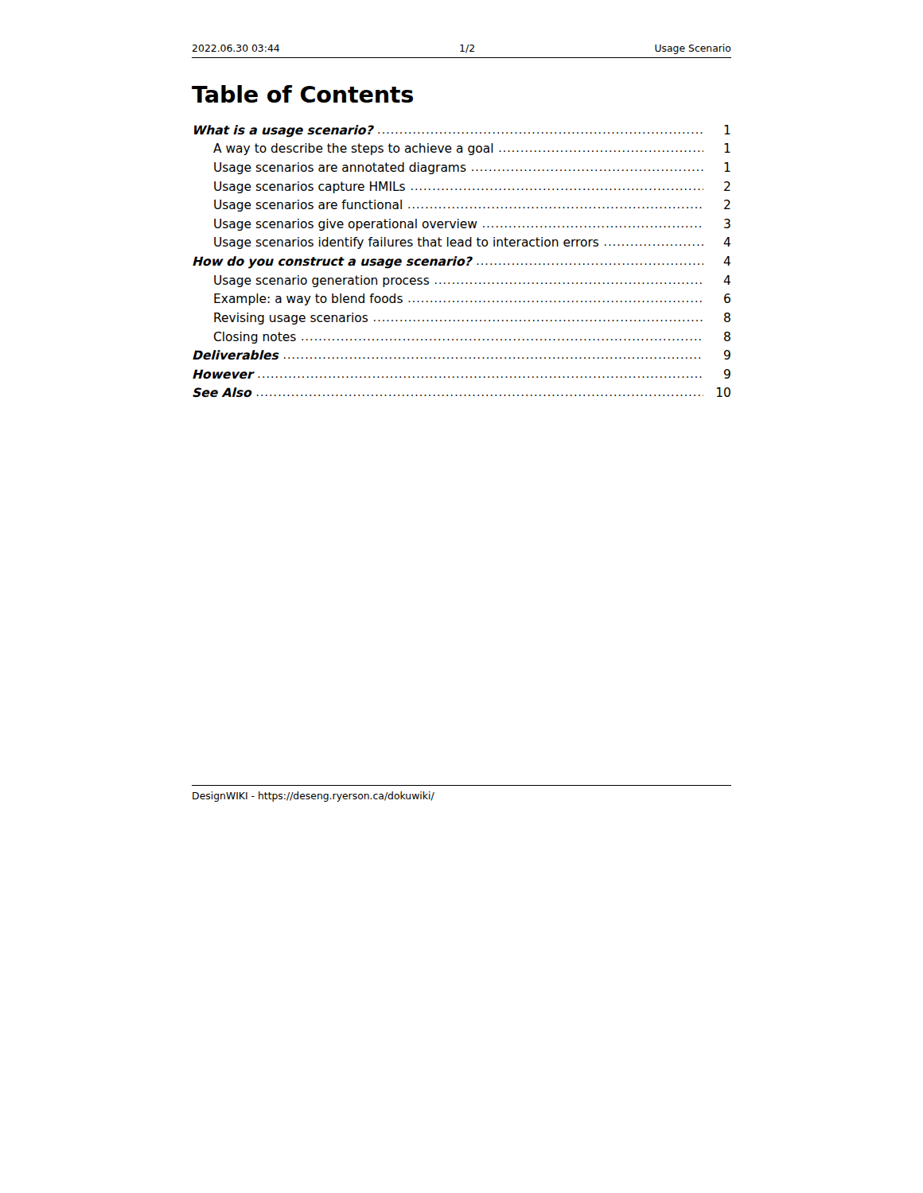2022.06.30 03:44
1/2
Usage Scenario
Table of Contents
What is a usage scenario? ........................................................................................................... 1
A way to describe the steps to achieve a goal ................................................................................... 1
Usage scenarios are annotated diagrams ......................................................................................... 1
Usage scenarios capture HMILs ....................................................................................................... 2
Usage scenarios are functional ....................................................................................................... 2
Usage scenarios give operational overview ....................................................................................... 3
Usage scenarios identify failures that lead to interaction errors ....................................................... 4
How do you construct a usage scenario? ....................................................................................... 4
Usage scenario generation process ................................................................................................. 4
Example: a way to blend foods ....................................................................................................... 6
Revising usage scenarios ................................................................................................................. 8
Closing notes ................................................................................................................................. 8
Deliverables ................................................................................................................................. 9
However ......................................................................................................................................... 9
See Also ......................................................................................................................................... 10
DesignWIKI - https://deseng.ryerson.ca/dokuwiki/